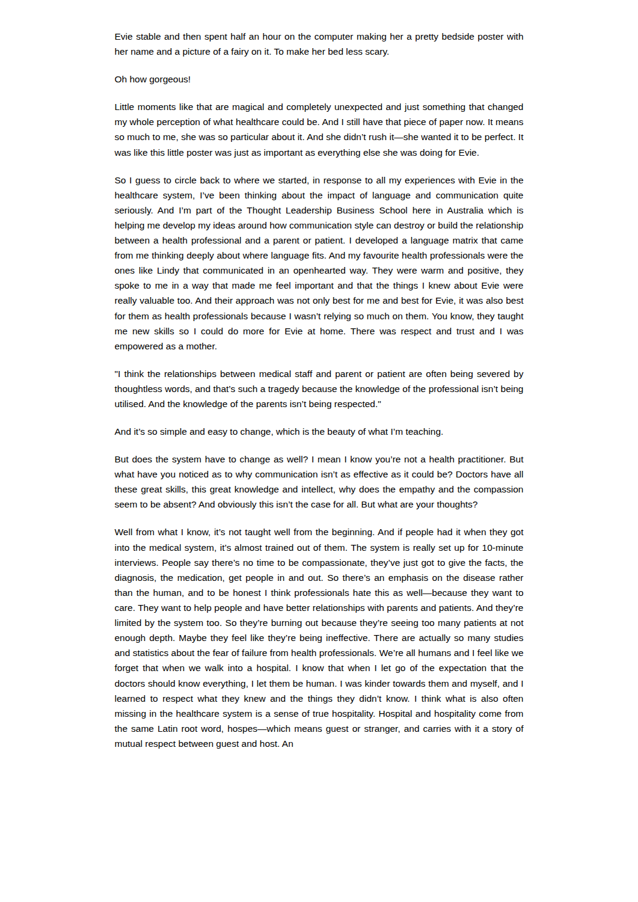Evie stable and then spent half an hour on the computer making her a pretty bedside poster with her name and a picture of a fairy on it. To make her bed less scary.
Oh how gorgeous!
Little moments like that are magical and completely unexpected and just something that changed my whole perception of what healthcare could be. And I still have that piece of paper now. It means so much to me, she was so particular about it. And she didn’t rush it—she wanted it to be perfect. It was like this little poster was just as important as everything else she was doing for Evie.
So I guess to circle back to where we started, in response to all my experiences with Evie in the healthcare system, I’ve been thinking about the impact of language and communication quite seriously. And I’m part of the Thought Leadership Business School here in Australia which is helping me develop my ideas around how communication style can destroy or build the relationship between a health professional and a parent or patient. I developed a language matrix that came from me thinking deeply about where language fits. And my favourite health professionals were the ones like Lindy that communicated in an openhearted way. They were warm and positive, they spoke to me in a way that made me feel important and that the things I knew about Evie were really valuable too. And their approach was not only best for me and best for Evie, it was also best for them as health professionals because I wasn’t relying so much on them. You know, they taught me new skills so I could do more for Evie at home. There was respect and trust and I was empowered as a mother.
"I think the relationships between medical staff and parent or patient are often being severed by thoughtless words, and that’s such a tragedy because the knowledge of the professional isn’t being utilised. And the knowledge of the parents isn’t being respected."
And it’s so simple and easy to change, which is the beauty of what I’m teaching.
But does the system have to change as well? I mean I know you’re not a health practitioner. But what have you noticed as to why communication isn’t as effective as it could be? Doctors have all these great skills, this great knowledge and intellect, why does the empathy and the compassion seem to be absent? And obviously this isn’t the case for all. But what are your thoughts?
Well from what I know, it’s not taught well from the beginning. And if people had it when they got into the medical system, it’s almost trained out of them. The system is really set up for 10-minute interviews. People say there’s no time to be compassionate, they’ve just got to give the facts, the diagnosis, the medication, get people in and out. So there’s an emphasis on the disease rather than the human, and to be honest I think professionals hate this as well—because they want to care. They want to help people and have better relationships with parents and patients. And they’re limited by the system too. So they’re burning out because they’re seeing too many patients at not enough depth. Maybe they feel like they’re being ineffective. There are actually so many studies and statistics about the fear of failure from health professionals. We’re all humans and I feel like we forget that when we walk into a hospital. I know that when I let go of the expectation that the doctors should know everything, I let them be human. I was kinder towards them and myself, and I learned to respect what they knew and the things they didn’t know. I think what is also often missing in the healthcare system is a sense of true hospitality. Hospital and hospitality come from the same Latin root word, hospes—which means guest or stranger, and carries with it a story of mutual respect between guest and host. An